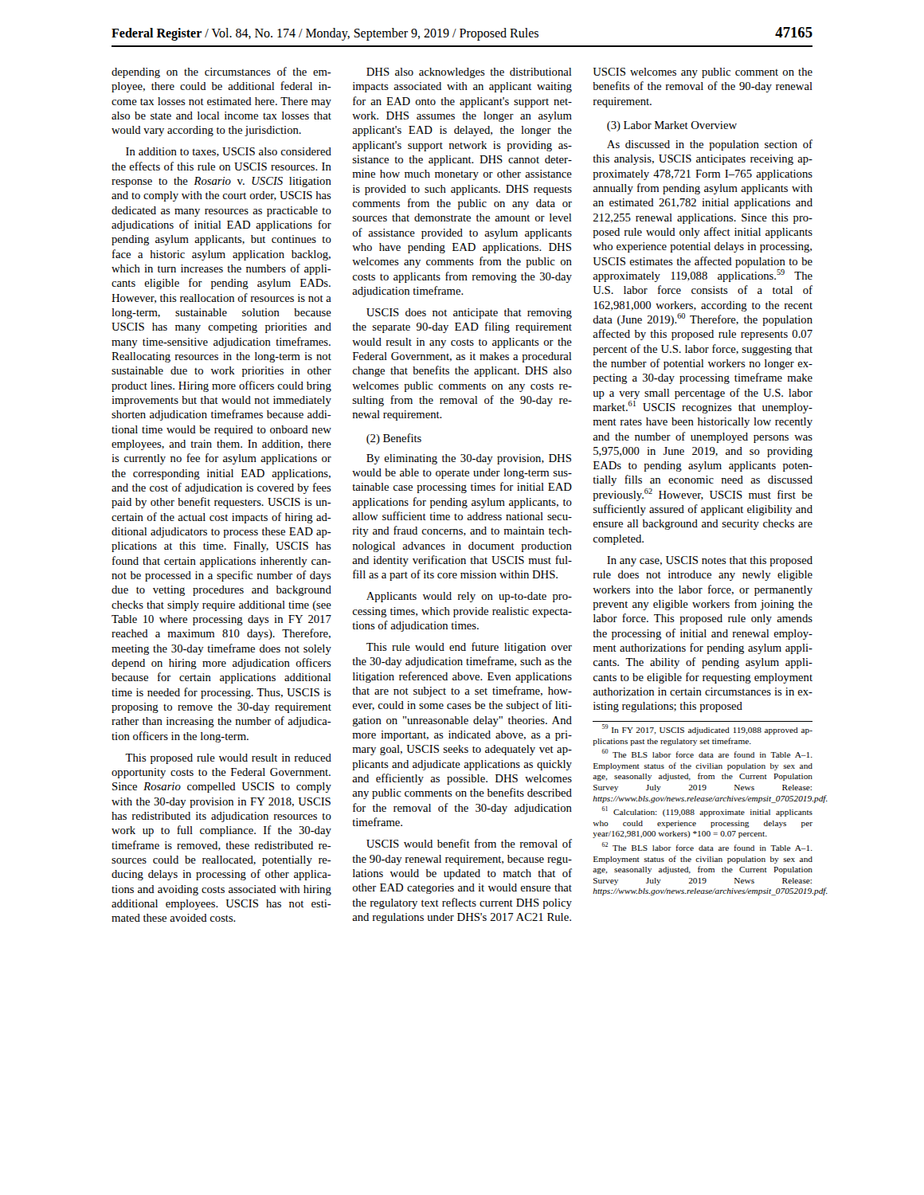Federal Register / Vol. 84, No. 174 / Monday, September 9, 2019 / Proposed Rules
47165
depending on the circumstances of the employee, there could be additional federal income tax losses not estimated here. There may also be state and local income tax losses that would vary according to the jurisdiction.
In addition to taxes, USCIS also considered the effects of this rule on USCIS resources. In response to the Rosario v. USCIS litigation and to comply with the court order, USCIS has dedicated as many resources as practicable to adjudications of initial EAD applications for pending asylum applicants, but continues to face a historic asylum application backlog, which in turn increases the numbers of applicants eligible for pending asylum EADs. However, this reallocation of resources is not a long-term, sustainable solution because USCIS has many competing priorities and many time-sensitive adjudication timeframes. Reallocating resources in the long-term is not sustainable due to work priorities in other product lines. Hiring more officers could bring improvements but that would not immediately shorten adjudication timeframes because additional time would be required to onboard new employees, and train them. In addition, there is currently no fee for asylum applications or the corresponding initial EAD applications, and the cost of adjudication is covered by fees paid by other benefit requesters. USCIS is uncertain of the actual cost impacts of hiring additional adjudicators to process these EAD applications at this time. Finally, USCIS has found that certain applications inherently cannot be processed in a specific number of days due to vetting procedures and background checks that simply require additional time (see Table 10 where processing days in FY 2017 reached a maximum 810 days). Therefore, meeting the 30-day timeframe does not solely depend on hiring more adjudication officers because for certain applications additional time is needed for processing. Thus, USCIS is proposing to remove the 30-day requirement rather than increasing the number of adjudication officers in the long-term.
This proposed rule would result in reduced opportunity costs to the Federal Government. Since Rosario compelled USCIS to comply with the 30-day provision in FY 2018, USCIS has redistributed its adjudication resources to work up to full compliance. If the 30-day timeframe is removed, these redistributed resources could be reallocated, potentially reducing delays in processing of other applications and avoiding costs associated with hiring additional employees. USCIS has not estimated these avoided costs.
DHS also acknowledges the distributional impacts associated with an applicant waiting for an EAD onto the applicant's support network. DHS assumes the longer an asylum applicant's EAD is delayed, the longer the applicant's support network is providing assistance to the applicant. DHS cannot determine how much monetary or other assistance is provided to such applicants. DHS requests comments from the public on any data or sources that demonstrate the amount or level of assistance provided to asylum applicants who have pending EAD applications. DHS welcomes any comments from the public on costs to applicants from removing the 30-day adjudication timeframe.
USCIS does not anticipate that removing the separate 90-day EAD filing requirement would result in any costs to applicants or the Federal Government, as it makes a procedural change that benefits the applicant. DHS also welcomes public comments on any costs resulting from the removal of the 90-day renewal requirement.
(2) Benefits
By eliminating the 30-day provision, DHS would be able to operate under long-term sustainable case processing times for initial EAD applications for pending asylum applicants, to allow sufficient time to address national security and fraud concerns, and to maintain technological advances in document production and identity verification that USCIS must fulfill as a part of its core mission within DHS.
Applicants would rely on up-to-date processing times, which provide realistic expectations of adjudication times.
This rule would end future litigation over the 30-day adjudication timeframe, such as the litigation referenced above. Even applications that are not subject to a set timeframe, however, could in some cases be the subject of litigation on "unreasonable delay" theories. And more important, as indicated above, as a primary goal, USCIS seeks to adequately vet applicants and adjudicate applications as quickly and efficiently as possible. DHS welcomes any public comments on the benefits described for the removal of the 30-day adjudication timeframe.
USCIS would benefit from the removal of the 90-day renewal requirement, because regulations would be updated to match that of other EAD categories and it would ensure that the regulatory text reflects current DHS policy and regulations under DHS's 2017 AC21 Rule. USCIS welcomes any public comment on the benefits of the removal of the 90-day renewal requirement.
(3) Labor Market Overview
As discussed in the population section of this analysis, USCIS anticipates receiving approximately 478,721 Form I–765 applications annually from pending asylum applicants with an estimated 261,782 initial applications and 212,255 renewal applications. Since this proposed rule would only affect initial applicants who experience potential delays in processing, USCIS estimates the affected population to be approximately 119,088 applications.59 The U.S. labor force consists of a total of 162,981,000 workers, according to the recent data (June 2019).60 Therefore, the population affected by this proposed rule represents 0.07 percent of the U.S. labor force, suggesting that the number of potential workers no longer expecting a 30-day processing timeframe make up a very small percentage of the U.S. labor market.61 USCIS recognizes that unemployment rates have been historically low recently and the number of unemployed persons was 5,975,000 in June 2019, and so providing EADs to pending asylum applicants potentially fills an economic need as discussed previously.62 However, USCIS must first be sufficiently assured of applicant eligibility and ensure all background and security checks are completed.
In any case, USCIS notes that this proposed rule does not introduce any newly eligible workers into the labor force, or permanently prevent any eligible workers from joining the labor force. This proposed rule only amends the processing of initial and renewal employment authorizations for pending asylum applicants. The ability of pending asylum applicants to be eligible for requesting employment authorization in certain circumstances is in existing regulations; this proposed
59 In FY 2017, USCIS adjudicated 119,088 approved applications past the regulatory set timeframe.
60 The BLS labor force data are found in Table A–1. Employment status of the civilian population by sex and age, seasonally adjusted, from the Current Population Survey July 2019 News Release: https://www.bls.gov/news.release/archives/empsit_07052019.pdf.
61 Calculation: (119,088 approximate initial applicants who could experience processing delays per year/162,981,000 workers) *100 = 0.07 percent.
62 The BLS labor force data are found in Table A–1. Employment status of the civilian population by sex and age, seasonally adjusted, from the Current Population Survey July 2019 News Release: https://www.bls.gov/news.release/archives/empsit_07052019.pdf.